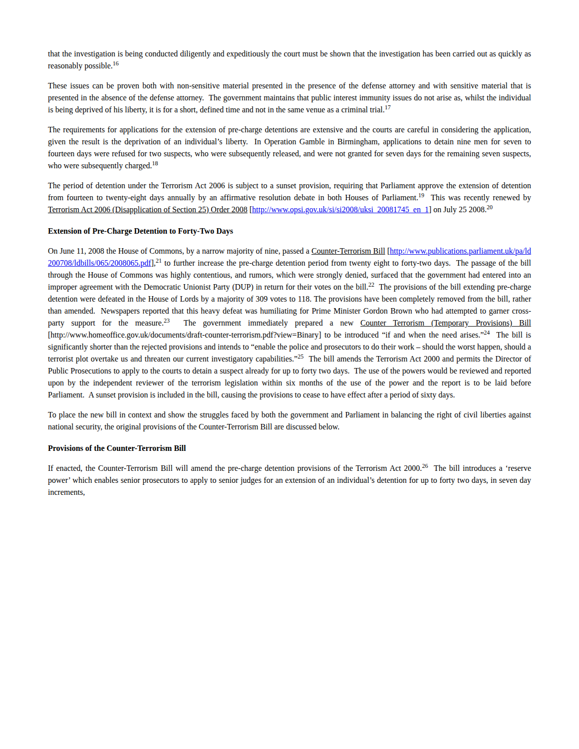that the investigation is being conducted diligently and expeditiously the court must be shown that the investigation has been carried out as quickly as reasonably possible.16
These issues can be proven both with non-sensitive material presented in the presence of the defense attorney and with sensitive material that is presented in the absence of the defense attorney. The government maintains that public interest immunity issues do not arise as, whilst the individual is being deprived of his liberty, it is for a short, defined time and not in the same venue as a criminal trial.17
The requirements for applications for the extension of pre-charge detentions are extensive and the courts are careful in considering the application, given the result is the deprivation of an individual’s liberty. In Operation Gamble in Birmingham, applications to detain nine men for seven to fourteen days were refused for two suspects, who were subsequently released, and were not granted for seven days for the remaining seven suspects, who were subsequently charged.18
The period of detention under the Terrorism Act 2006 is subject to a sunset provision, requiring that Parliament approve the extension of detention from fourteen to twenty-eight days annually by an affirmative resolution debate in both Houses of Parliament.19 This was recently renewed by Terrorism Act 2006 (Disapplication of Section 25) Order 2008 [http://www.opsi.gov.uk/si/si2008/uksi_20081745_en_1] on July 25 2008.20
Extension of Pre-Charge Detention to Forty-Two Days
On June 11, 2008 the House of Commons, by a narrow majority of nine, passed a Counter-Terrorism Bill [http://www.publications.parliament.uk/pa/ld200708/ldbills/065/2008065.pdf],21 to further increase the pre-charge detention period from twenty eight to forty-two days. The passage of the bill through the House of Commons was highly contentious, and rumors, which were strongly denied, surfaced that the government had entered into an improper agreement with the Democratic Unionist Party (DUP) in return for their votes on the bill.22 The provisions of the bill extending pre-charge detention were defeated in the House of Lords by a majority of 309 votes to 118. The provisions have been completely removed from the bill, rather than amended. Newspapers reported that this heavy defeat was humiliating for Prime Minister Gordon Brown who had attempted to garner cross-party support for the measure.23 The government immediately prepared a new Counter Terrorism (Temporary Provisions) Bill [http://www.homeoffice.gov.uk/documents/draft-counter-terrorism.pdf?view=Binary] to be introduced “if and when the need arises.”24 The bill is significantly shorter than the rejected provisions and intends to “enable the police and prosecutors to do their work – should the worst happen, should a terrorist plot overtake us and threaten our current investigatory capabilities.”25 The bill amends the Terrorism Act 2000 and permits the Director of Public Prosecutions to apply to the courts to detain a suspect already for up to forty two days. The use of the powers would be reviewed and reported upon by the independent reviewer of the terrorism legislation within six months of the use of the power and the report is to be laid before Parliament. A sunset provision is included in the bill, causing the provisions to cease to have effect after a period of sixty days.
To place the new bill in context and show the struggles faced by both the government and Parliament in balancing the right of civil liberties against national security, the original provisions of the Counter-Terrorism Bill are discussed below.
Provisions of the Counter-Terrorism Bill
If enacted, the Counter-Terrorism Bill will amend the pre-charge detention provisions of the Terrorism Act 2000.26 The bill introduces a ‘reserve power’ which enables senior prosecutors to apply to senior judges for an extension of an individual’s detention for up to forty two days, in seven day increments,